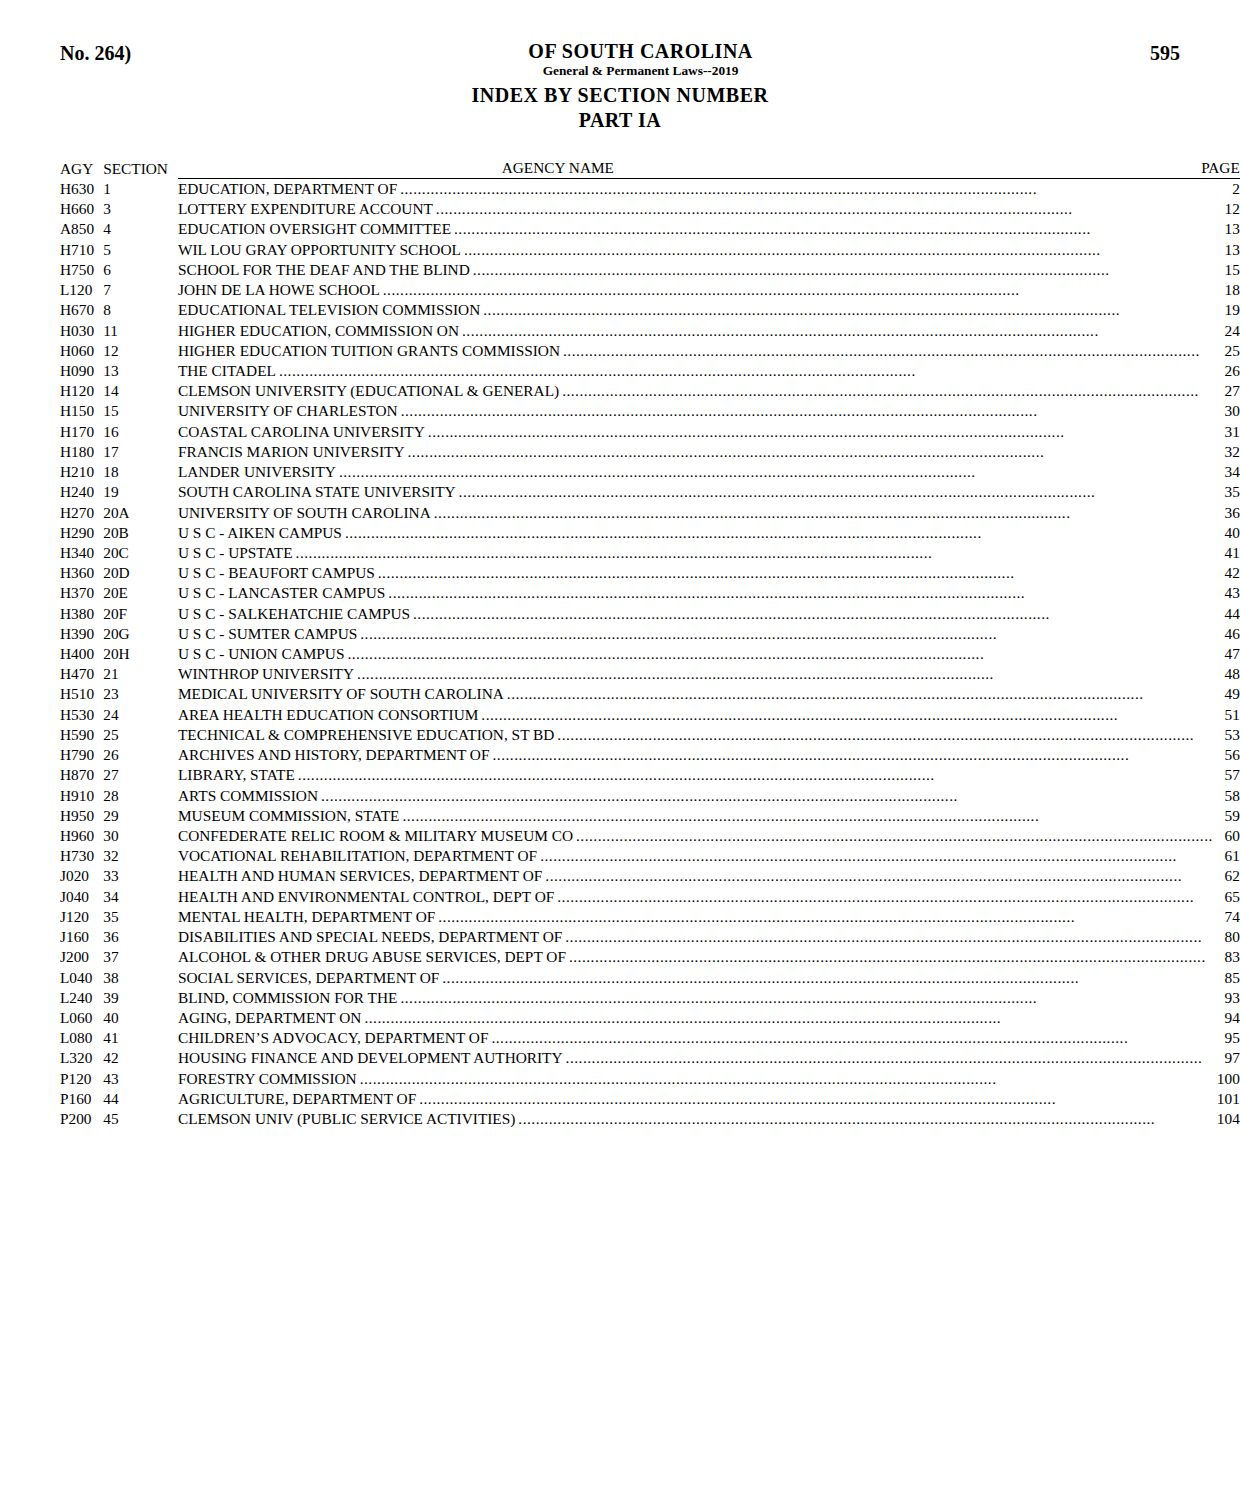No. 264)
OF SOUTH CAROLINA
General & Permanent Laws--2019
595
INDEX BY SECTION NUMBER
PART IA
| AGY | SECTION | AGENCY NAME | PAGE |
| --- | --- | --- | --- |
| H630 | 1 | EDUCATION, DEPARTMENT OF 2 |
| H660 | 3 | LOTTERY EXPENDITURE ACCOUNT 12 |
| A850 | 4 | EDUCATION OVERSIGHT COMMITTEE 13 |
| H710 | 5 | WIL LOU GRAY OPPORTUNITY SCHOOL 13 |
| H750 | 6 | SCHOOL FOR THE DEAF AND THE BLIND 15 |
| L120 | 7 | JOHN DE LA HOWE SCHOOL 18 |
| H670 | 8 | EDUCATIONAL TELEVISION COMMISSION 19 |
| H030 | 11 | HIGHER EDUCATION, COMMISSION ON 24 |
| H060 | 12 | HIGHER EDUCATION TUITION GRANTS COMMISSION 25 |
| H090 | 13 | THE CITADEL 26 |
| H120 | 14 | CLEMSON UNIVERSITY (EDUCATIONAL & GENERAL) 27 |
| H150 | 15 | UNIVERSITY OF CHARLESTON 30 |
| H170 | 16 | COASTAL CAROLINA UNIVERSITY 31 |
| H180 | 17 | FRANCIS MARION UNIVERSITY 32 |
| H210 | 18 | LANDER UNIVERSITY 34 |
| H240 | 19 | SOUTH CAROLINA STATE UNIVERSITY 35 |
| H270 | 20A | UNIVERSITY OF SOUTH CAROLINA 36 |
| H290 | 20B | U S C - AIKEN CAMPUS 40 |
| H340 | 20C | U S C - UPSTATE 41 |
| H360 | 20D | U S C - BEAUFORT CAMPUS 42 |
| H370 | 20E | U S C - LANCASTER CAMPUS 43 |
| H380 | 20F | U S C - SALKEHATCHIE CAMPUS 44 |
| H390 | 20G | U S C - SUMTER CAMPUS 46 |
| H400 | 20H | U S C - UNION CAMPUS 47 |
| H470 | 21 | WINTHROP UNIVERSITY 48 |
| H510 | 23 | MEDICAL UNIVERSITY OF SOUTH CAROLINA 49 |
| H530 | 24 | AREA HEALTH EDUCATION CONSORTIUM 51 |
| H590 | 25 | TECHNICAL & COMPREHENSIVE EDUCATION, ST BD 53 |
| H790 | 26 | ARCHIVES AND HISTORY, DEPARTMENT OF 56 |
| H870 | 27 | LIBRARY, STATE 57 |
| H910 | 28 | ARTS COMMISSION 58 |
| H950 | 29 | MUSEUM COMMISSION, STATE 59 |
| H960 | 30 | CONFEDERATE RELIC ROOM & MILITARY MUSEUM CO 60 |
| H730 | 32 | VOCATIONAL REHABILITATION, DEPARTMENT OF 61 |
| J020 | 33 | HEALTH AND HUMAN SERVICES, DEPARTMENT OF 62 |
| J040 | 34 | HEALTH AND ENVIRONMENTAL CONTROL, DEPT OF 65 |
| J120 | 35 | MENTAL HEALTH, DEPARTMENT OF 74 |
| J160 | 36 | DISABILITIES AND SPECIAL NEEDS, DEPARTMENT OF 80 |
| J200 | 37 | ALCOHOL & OTHER DRUG ABUSE SERVICES, DEPT OF 83 |
| L040 | 38 | SOCIAL SERVICES, DEPARTMENT OF 85 |
| L240 | 39 | BLIND, COMMISSION FOR THE 93 |
| L060 | 40 | AGING, DEPARTMENT ON 94 |
| L080 | 41 | CHILDREN’S ADVOCACY, DEPARTMENT OF 95 |
| L320 | 42 | HOUSING FINANCE AND DEVELOPMENT AUTHORITY 97 |
| P120 | 43 | FORESTRY COMMISSION 100 |
| P160 | 44 | AGRICULTURE, DEPARTMENT OF 101 |
| P200 | 45 | CLEMSON UNIV (PUBLIC SERVICE ACTIVITIES) 104 |